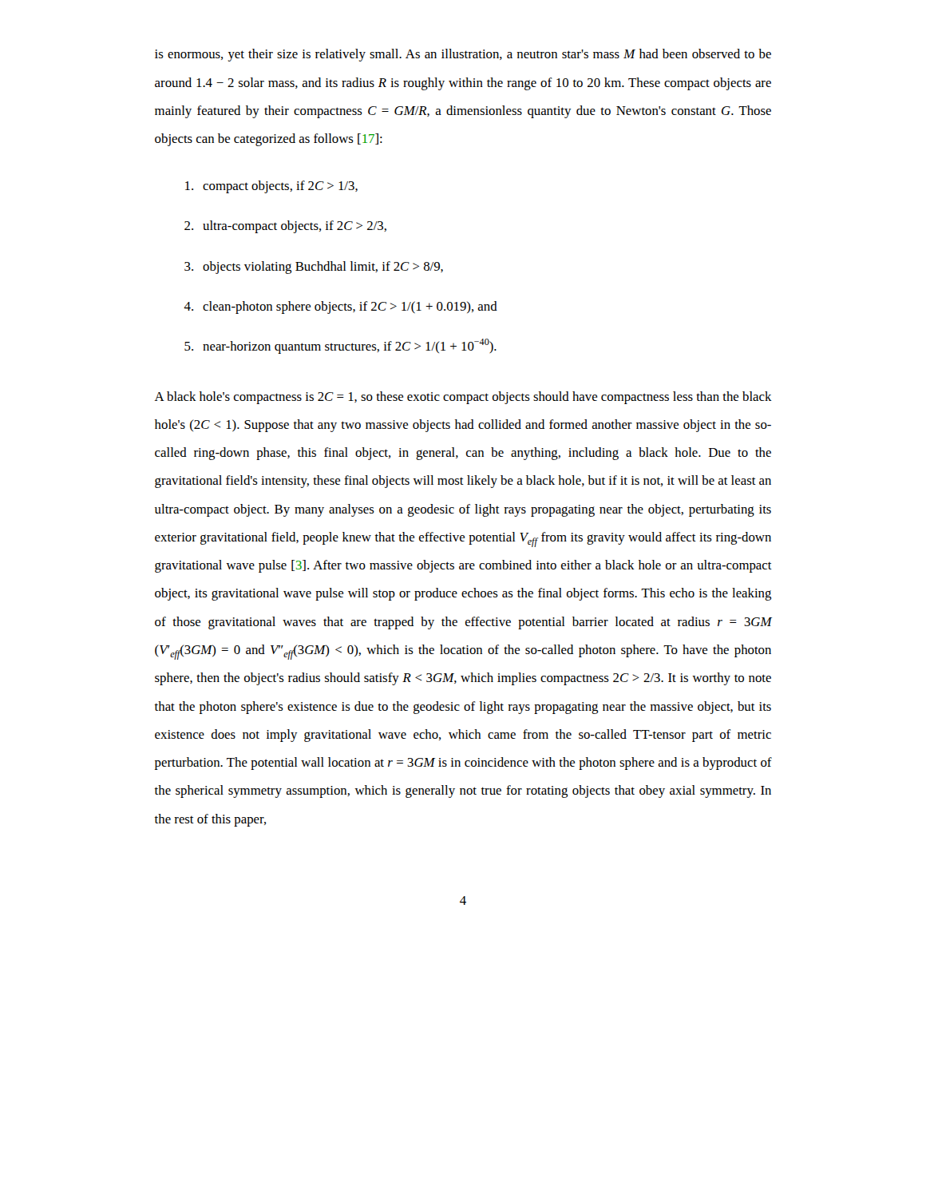is enormous, yet their size is relatively small. As an illustration, a neutron star's mass M had been observed to be around 1.4 − 2 solar mass, and its radius R is roughly within the range of 10 to 20 km. These compact objects are mainly featured by their compactness C = GM/R, a dimensionless quantity due to Newton's constant G. Those objects can be categorized as follows [17]:
compact objects, if 2C > 1/3,
ultra-compact objects, if 2C > 2/3,
objects violating Buchdhal limit, if 2C > 8/9,
clean-photon sphere objects, if 2C > 1/(1 + 0.019), and
near-horizon quantum structures, if 2C > 1/(1 + 10−40).
A black hole's compactness is 2C = 1, so these exotic compact objects should have compactness less than the black hole's (2C < 1). Suppose that any two massive objects had collided and formed another massive object in the so-called ring-down phase, this final object, in general, can be anything, including a black hole. Due to the gravitational field's intensity, these final objects will most likely be a black hole, but if it is not, it will be at least an ultra-compact object. By many analyses on a geodesic of light rays propagating near the object, perturbating its exterior gravitational field, people knew that the effective potential Veff from its gravity would affect its ring-down gravitational wave pulse [3]. After two massive objects are combined into either a black hole or an ultra-compact object, its gravitational wave pulse will stop or produce echoes as the final object forms. This echo is the leaking of those gravitational waves that are trapped by the effective potential barrier located at radius r = 3GM (V′eff(3GM) = 0 and V″eff(3GM) < 0), which is the location of the so-called photon sphere. To have the photon sphere, then the object's radius should satisfy R < 3GM, which implies compactness 2C > 2/3. It is worthy to note that the photon sphere's existence is due to the geodesic of light rays propagating near the massive object, but its existence does not imply gravitational wave echo, which came from the so-called TT-tensor part of metric perturbation. The potential wall location at r = 3GM is in coincidence with the photon sphere and is a byproduct of the spherical symmetry assumption, which is generally not true for rotating objects that obey axial symmetry. In the rest of this paper,
4